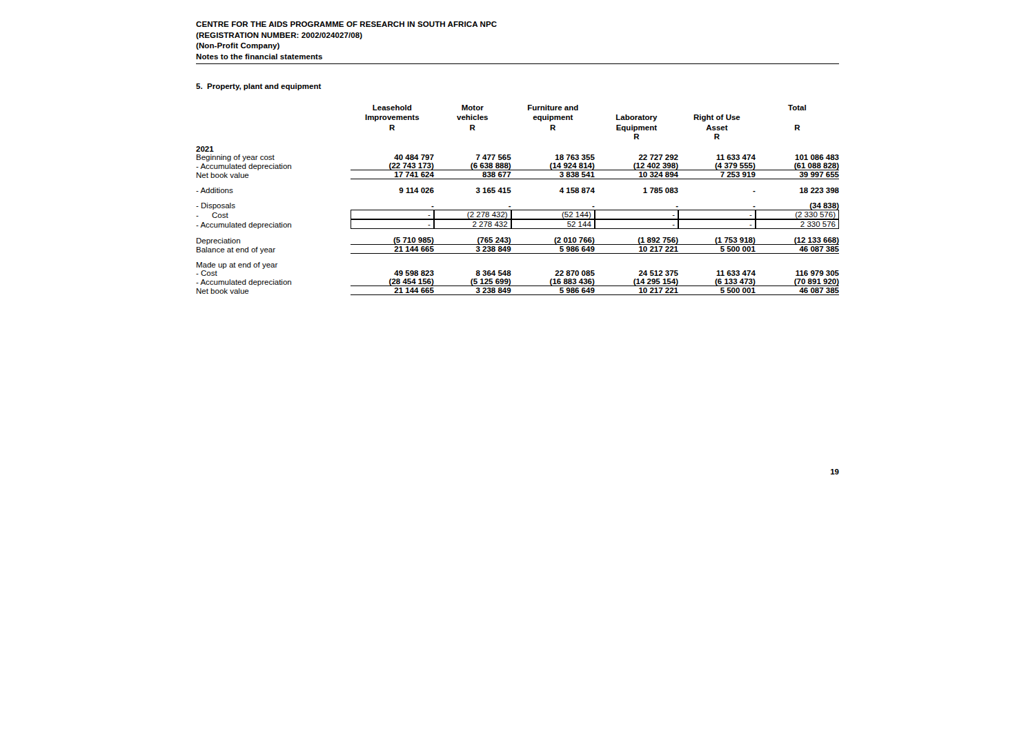CENTRE FOR THE AIDS PROGRAMME OF RESEARCH IN SOUTH AFRICA NPC
(REGISTRATION NUMBER: 2002/024027/08)
(Non-Profit Company)
Notes to the financial statements
5. Property, plant and equipment
| | Leasehold Improvements R | Motor vehicles R | Furniture and equipment R | Laboratory Equipment | Right of Use Asset | Total R |
| --- | --- | --- | --- | --- | --- | --- |
| | | | | R | R | |
| 2021 | |
| Beginning of year cost | 40 484 797 | 7 477 565 | 18 763 355 | 22 727 292 | 11 633 474 | 101 086 483 |
| - Accumulated depreciation | (22 743 173) | (6 638 888) | (14 924 814) | (12 402 398) | (4 379 555) | (61 088 828) |
| Net book value | 17 741 624 | 838 677 | 3 838 541 | 10 324 894 | 7 253 919 | 39 997 655 |
| - Additions | 9 114 026 | 3 165 415 | 4 158 874 | 1 785 083 | - | 18 223 398 |
| - Disposals | - | - | - | - | - | (34 838) |
| - Cost | - | (2 278 432) | (52 144) | - | - | (2 330 576) |
| - Accumulated depreciation | - | 2 278 432 | 52 144 | - | - | 2 330 576 |
| Depreciation | (5 710 985) | (765 243) | (2 010 766) | (1 892 756) | (1 753 918) | (12 133 668) |
| Balance at end of year | 21 144 665 | 3 238 849 | 5 986 649 | 10 217 221 | 5 500 001 | 46 087 385 |
| Made up at end of year | |
| - Cost | 49 598 823 | 8 364 548 | 22 870 085 | 24 512 375 | 11 633 474 | 116 979 305 |
| - Accumulated depreciation | (28 454 156) | (5 125 699) | (16 883 436) | (14 295 154) | (6 133 473) | (70 891 920) |
| Net book value | 21 144 665 | 3 238 849 | 5 986 649 | 10 217 221 | 5 500 001 | 46 087 385 |
19